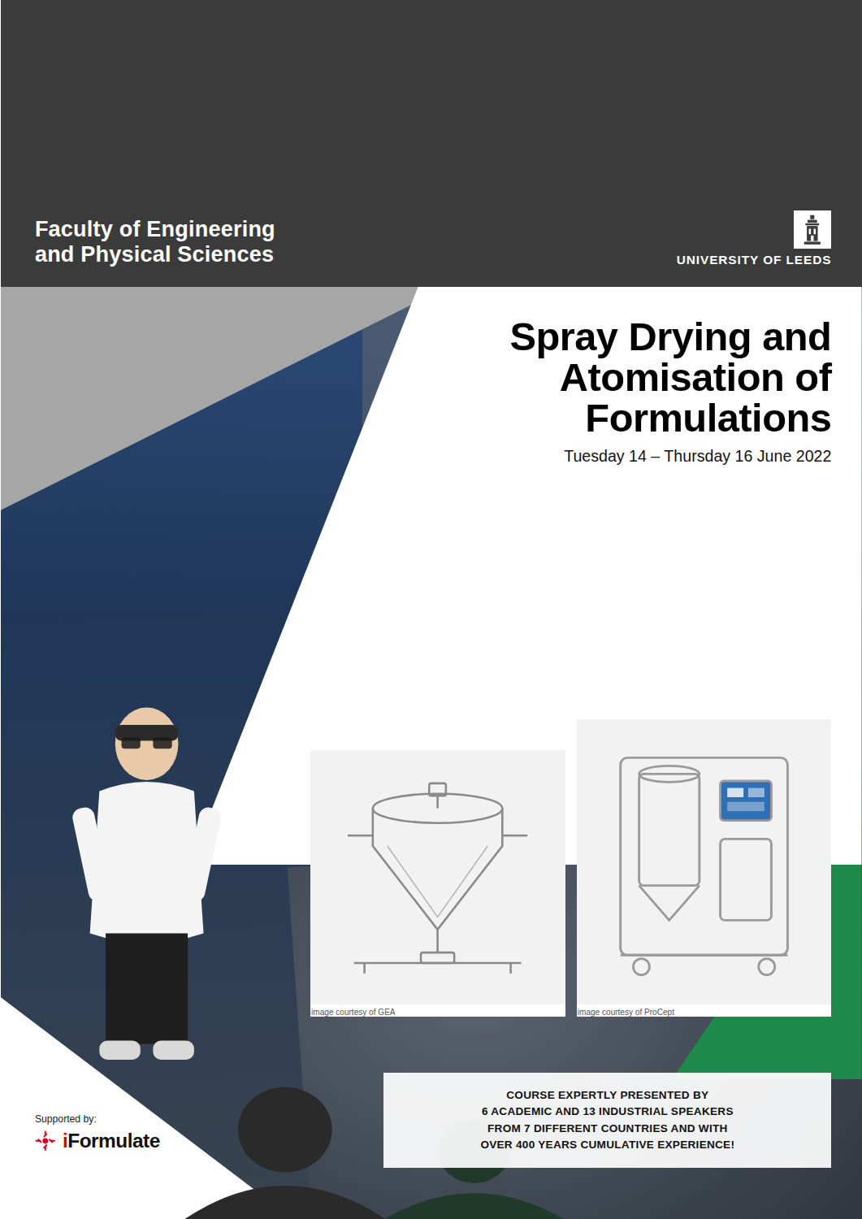Faculty of Engineering
and Physical Sciences
UNIVERSITY OF LEEDS
Spray Drying and
Atomisation of
Formulations
Tuesday 14 – Thursday 16 June 2022
image courtesy of GEA
image courtesy of ProCept
Course expertly presented by
6 academic and 13 industrial speakers
from 7 different countries and with
over 400 years cumulative experience!
Supported by:
i Formulate